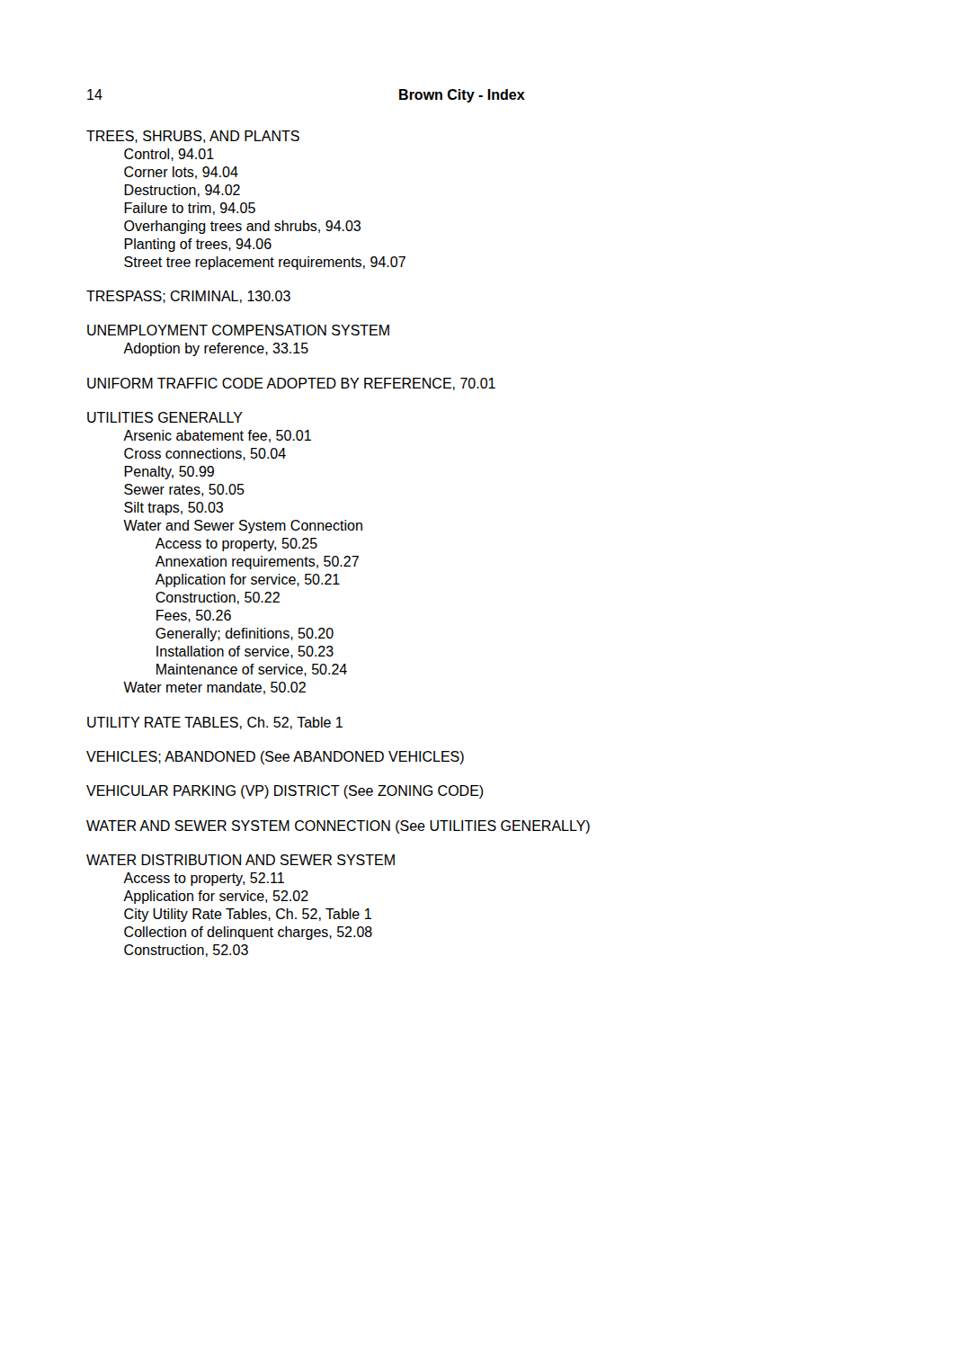14 Brown City - Index
TREES, SHRUBS, AND PLANTS
Control, 94.01
Corner lots, 94.04
Destruction, 94.02
Failure to trim, 94.05
Overhanging trees and shrubs, 94.03
Planting of trees, 94.06
Street tree replacement requirements, 94.07
TRESPASS; CRIMINAL, 130.03
UNEMPLOYMENT COMPENSATION SYSTEM
Adoption by reference, 33.15
UNIFORM TRAFFIC CODE ADOPTED BY REFERENCE, 70.01
UTILITIES GENERALLY
Arsenic abatement fee, 50.01
Cross connections, 50.04
Penalty, 50.99
Sewer rates, 50.05
Silt traps, 50.03
Water and Sewer System Connection
Access to property, 50.25
Annexation requirements, 50.27
Application for service, 50.21
Construction, 50.22
Fees, 50.26
Generally; definitions, 50.20
Installation of service, 50.23
Maintenance of service, 50.24
Water meter mandate, 50.02
UTILITY RATE TABLES, Ch. 52, Table 1
VEHICLES; ABANDONED (See ABANDONED VEHICLES)
VEHICULAR PARKING (VP) DISTRICT (See ZONING CODE)
WATER AND SEWER SYSTEM CONNECTION (See UTILITIES GENERALLY)
WATER DISTRIBUTION AND SEWER SYSTEM
Access to property, 52.11
Application for service, 52.02
City Utility Rate Tables, Ch. 52, Table 1
Collection of delinquent charges, 52.08
Construction, 52.03